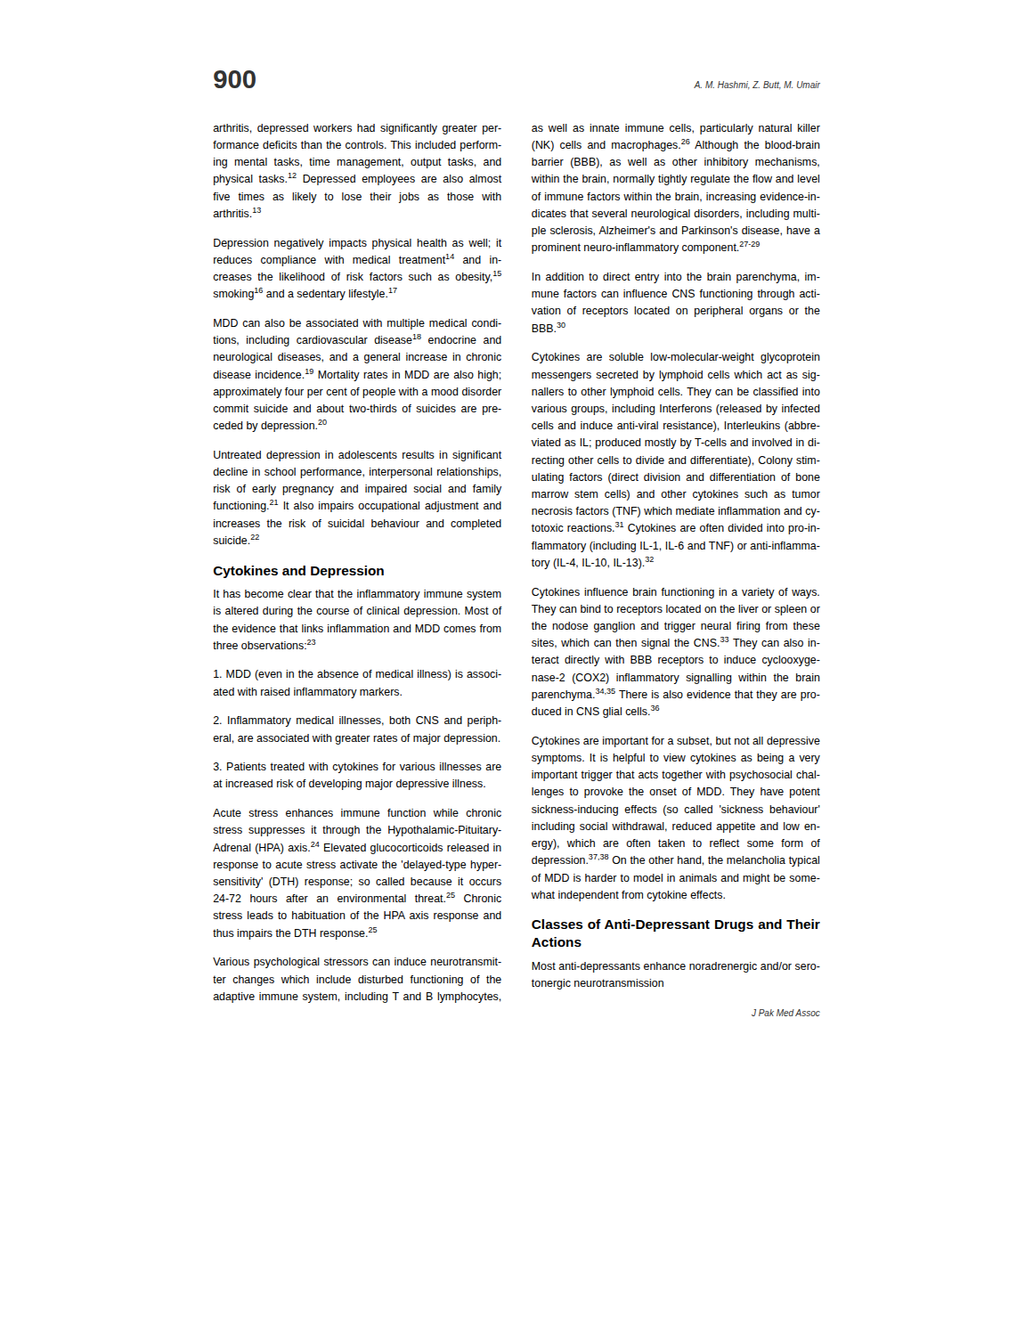900
A. M. Hashmi, Z. Butt, M. Umair
arthritis, depressed workers had significantly greater performance deficits than the controls. This included performing mental tasks, time management, output tasks, and physical tasks.12 Depressed employees are also almost five times as likely to lose their jobs as those with arthritis.13
Depression negatively impacts physical health as well; it reduces compliance with medical treatment14 and increases the likelihood of risk factors such as obesity,15 smoking16 and a sedentary lifestyle.17
MDD can also be associated with multiple medical conditions, including cardiovascular disease18 endocrine and neurological diseases, and a general increase in chronic disease incidence.19 Mortality rates in MDD are also high; approximately four per cent of people with a mood disorder commit suicide and about two-thirds of suicides are preceded by depression.20
Untreated depression in adolescents results in significant decline in school performance, interpersonal relationships, risk of early pregnancy and impaired social and family functioning.21 It also impairs occupational adjustment and increases the risk of suicidal behaviour and completed suicide.22
Cytokines and Depression
It has become clear that the inflammatory immune system is altered during the course of clinical depression. Most of the evidence that links inflammation and MDD comes from three observations:23
1. MDD (even in the absence of medical illness) is associated with raised inflammatory markers.
2. Inflammatory medical illnesses, both CNS and peripheral, are associated with greater rates of major depression.
3. Patients treated with cytokines for various illnesses are at increased risk of developing major depressive illness.
Acute stress enhances immune function while chronic stress suppresses it through the Hypothalamic-Pituitary-Adrenal (HPA) axis.24 Elevated glucocorticoids released in response to acute stress activate the 'delayed-type hypersensitivity' (DTH) response; so called because it occurs 24-72 hours after an environmental threat.25 Chronic stress leads to habituation of the HPA axis response and thus impairs the DTH response.25
Various psychological stressors can induce neurotransmitter changes which include disturbed functioning of the adaptive immune system, including T and B lymphocytes, as well as innate immune cells, particularly natural killer (NK) cells and macrophages.26 Although the blood-brain barrier (BBB), as well as other inhibitory mechanisms, within the brain, normally tightly regulate the flow and level of immune factors within the brain, increasing evidence-indicates that several neurological disorders, including multiple sclerosis, Alzheimer's and Parkinson's disease, have a prominent neuro-inflammatory component.27-29
In addition to direct entry into the brain parenchyma, immune factors can influence CNS functioning through activation of receptors located on peripheral organs or the BBB.30
Cytokines are soluble low-molecular-weight glycoprotein messengers secreted by lymphoid cells which act as signallers to other lymphoid cells. They can be classified into various groups, including Interferons (released by infected cells and induce anti-viral resistance), Interleukins (abbreviated as IL; produced mostly by T-cells and involved in directing other cells to divide and differentiate), Colony stimulating factors (direct division and differentiation of bone marrow stem cells) and other cytokines such as tumor necrosis factors (TNF) which mediate inflammation and cytotoxic reactions.31 Cytokines are often divided into pro-inflammatory (including IL-1, IL-6 and TNF) or anti-inflammatory (IL-4, IL-10, IL-13).32
Cytokines influence brain functioning in a variety of ways. They can bind to receptors located on the liver or spleen or the nodose ganglion and trigger neural firing from these sites, which can then signal the CNS.33 They can also interact directly with BBB receptors to induce cyclooxygenase-2 (COX2) inflammatory signalling within the brain parenchyma.34,35 There is also evidence that they are produced in CNS glial cells.36
Cytokines are important for a subset, but not all depressive symptoms. It is helpful to view cytokines as being a very important trigger that acts together with psychosocial challenges to provoke the onset of MDD. They have potent sickness-inducing effects (so called 'sickness behaviour' including social withdrawal, reduced appetite and low energy), which are often taken to reflect some form of depression.37,38 On the other hand, the melancholia typical of MDD is harder to model in animals and might be somewhat independent from cytokine effects.
Classes of Anti-Depressant Drugs and Their Actions
Most anti-depressants enhance noradrenergic and/or serotonergic neurotransmission
J Pak Med Assoc